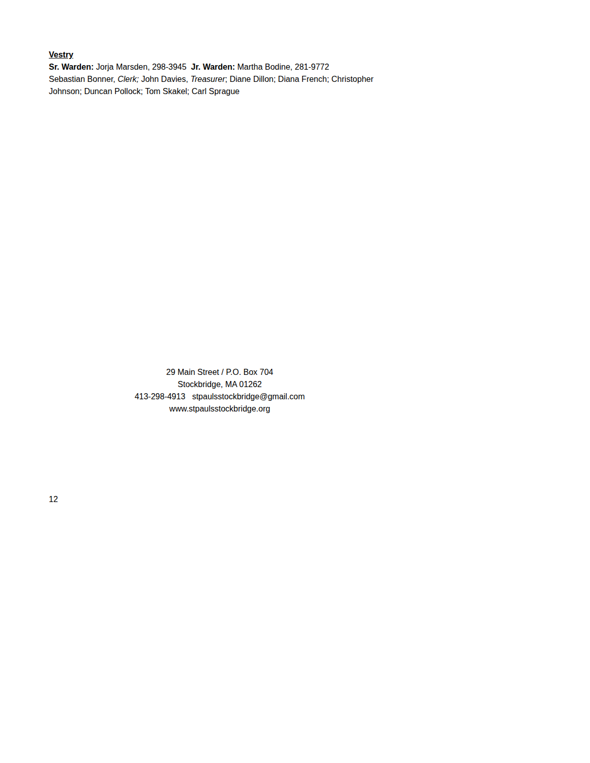Vestry
Sr. Warden: Jorja Marsden, 298-3945 Jr. Warden: Martha Bodine, 281-9772
Sebastian Bonner, Clerk; John Davies, Treasurer; Diane Dillon; Diana French; Christopher Johnson; Duncan Pollock; Tom Skakel; Carl Sprague
29 Main Street / P.O. Box 704
Stockbridge, MA 01262
413-298-4913 stpaulsstockbridge@gmail.com
www.stpaulsstockbridge.org
12